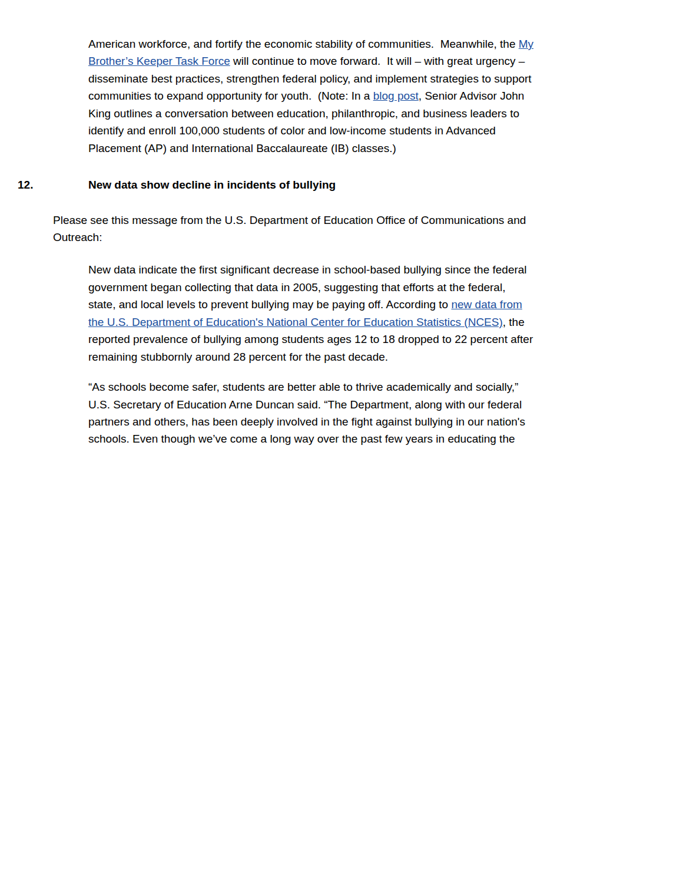American workforce, and fortify the economic stability of communities. Meanwhile, the My Brother’s Keeper Task Force will continue to move forward. It will – with great urgency – disseminate best practices, strengthen federal policy, and implement strategies to support communities to expand opportunity for youth. (Note: In a blog post, Senior Advisor John King outlines a conversation between education, philanthropic, and business leaders to identify and enroll 100,000 students of color and low-income students in Advanced Placement (AP) and International Baccalaureate (IB) classes.)
12. New data show decline in incidents of bullying
Please see this message from the U.S. Department of Education Office of Communications and Outreach:
New data indicate the first significant decrease in school-based bullying since the federal government began collecting that data in 2005, suggesting that efforts at the federal, state, and local levels to prevent bullying may be paying off. According to new data from the U.S. Department of Education's National Center for Education Statistics (NCES), the reported prevalence of bullying among students ages 12 to 18 dropped to 22 percent after remaining stubbornly around 28 percent for the past decade.
“As schools become safer, students are better able to thrive academically and socially,” U.S. Secretary of Education Arne Duncan said. “The Department, along with our federal partners and others, has been deeply involved in the fight against bullying in our nation's schools. Even though we’ve come a long way over the past few years in educating the